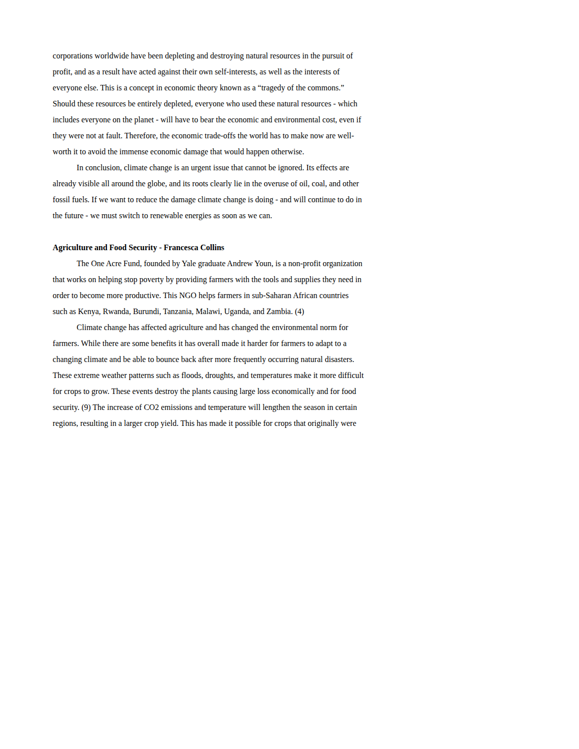corporations worldwide have been depleting and destroying natural resources in the pursuit of profit, and as a result have acted against their own self-interests, as well as the interests of everyone else. This is a concept in economic theory known as a “tragedy of the commons.” Should these resources be entirely depleted, everyone who used these natural resources - which includes everyone on the planet - will have to bear the economic and environmental cost, even if they were not at fault. Therefore, the economic trade-offs the world has to make now are well-worth it to avoid the immense economic damage that would happen otherwise.
In conclusion, climate change is an urgent issue that cannot be ignored. Its effects are already visible all around the globe, and its roots clearly lie in the overuse of oil, coal, and other fossil fuels. If we want to reduce the damage climate change is doing - and will continue to do in the future - we must switch to renewable energies as soon as we can.
Agriculture and Food Security - Francesca Collins
The One Acre Fund, founded by Yale graduate Andrew Youn, is a non-profit organization that works on helping stop poverty by providing farmers with the tools and supplies they need in order to become more productive. This NGO helps farmers in sub-Saharan African countries such as Kenya, Rwanda, Burundi, Tanzania, Malawi, Uganda, and Zambia. (4)
Climate change has affected agriculture and has changed the environmental norm for farmers. While there are some benefits it has overall made it harder for farmers to adapt to a changing climate and be able to bounce back after more frequently occurring natural disasters. These extreme weather patterns such as floods, droughts, and temperatures make it more difficult for crops to grow. These events destroy the plants causing large loss economically and for food security. (9) The increase of CO2 emissions and temperature will lengthen the season in certain regions, resulting in a larger crop yield. This has made it possible for crops that originally were